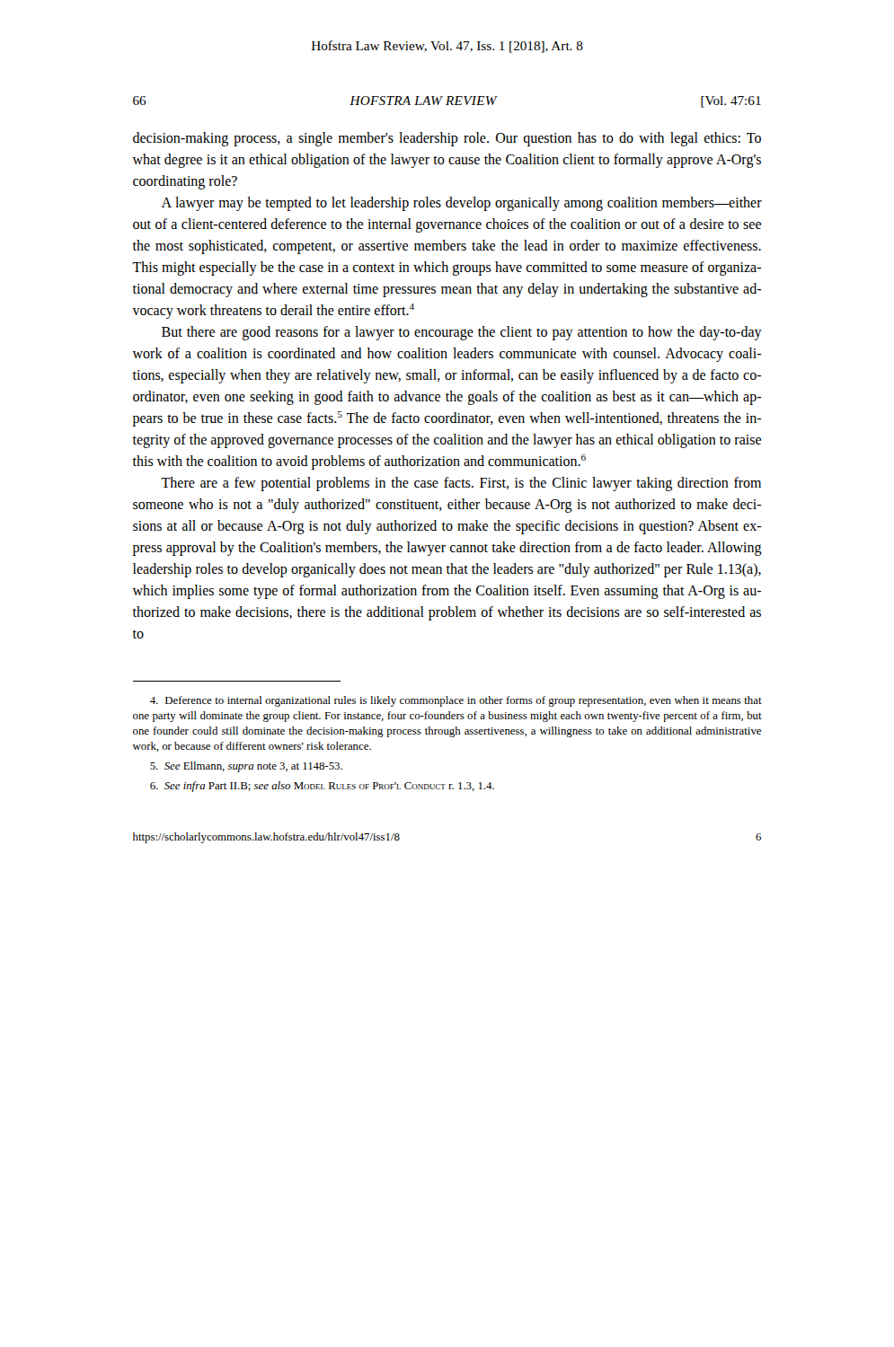Hofstra Law Review, Vol. 47, Iss. 1 [2018], Art. 8
66 HOFSTRA LAW REVIEW [Vol. 47:61
decision-making process, a single member's leadership role. Our question has to do with legal ethics: To what degree is it an ethical obligation of the lawyer to cause the Coalition client to formally approve A-Org's coordinating role?
A lawyer may be tempted to let leadership roles develop organically among coalition members—either out of a client-centered deference to the internal governance choices of the coalition or out of a desire to see the most sophisticated, competent, or assertive members take the lead in order to maximize effectiveness. This might especially be the case in a context in which groups have committed to some measure of organizational democracy and where external time pressures mean that any delay in undertaking the substantive advocacy work threatens to derail the entire effort.4
But there are good reasons for a lawyer to encourage the client to pay attention to how the day-to-day work of a coalition is coordinated and how coalition leaders communicate with counsel. Advocacy coalitions, especially when they are relatively new, small, or informal, can be easily influenced by a de facto coordinator, even one seeking in good faith to advance the goals of the coalition as best as it can—which appears to be true in these case facts.5 The de facto coordinator, even when well-intentioned, threatens the integrity of the approved governance processes of the coalition and the lawyer has an ethical obligation to raise this with the coalition to avoid problems of authorization and communication.6
There are a few potential problems in the case facts. First, is the Clinic lawyer taking direction from someone who is not a "duly authorized" constituent, either because A-Org is not authorized to make decisions at all or because A-Org is not duly authorized to make the specific decisions in question? Absent express approval by the Coalition's members, the lawyer cannot take direction from a de facto leader. Allowing leadership roles to develop organically does not mean that the leaders are "duly authorized" per Rule 1.13(a), which implies some type of formal authorization from the Coalition itself. Even assuming that A-Org is authorized to make decisions, there is the additional problem of whether its decisions are so self-interested as to
4. Deference to internal organizational rules is likely commonplace in other forms of group representation, even when it means that one party will dominate the group client. For instance, four co-founders of a business might each own twenty-five percent of a firm, but one founder could still dominate the decision-making process through assertiveness, a willingness to take on additional administrative work, or because of different owners' risk tolerance.
5. See Ellmann, supra note 3, at 1148-53.
6. See infra Part II.B; see also Model Rules of Prof'l Conduct r. 1.3, 1.4.
https://scholarlycommons.law.hofstra.edu/hlr/vol47/iss1/8 6